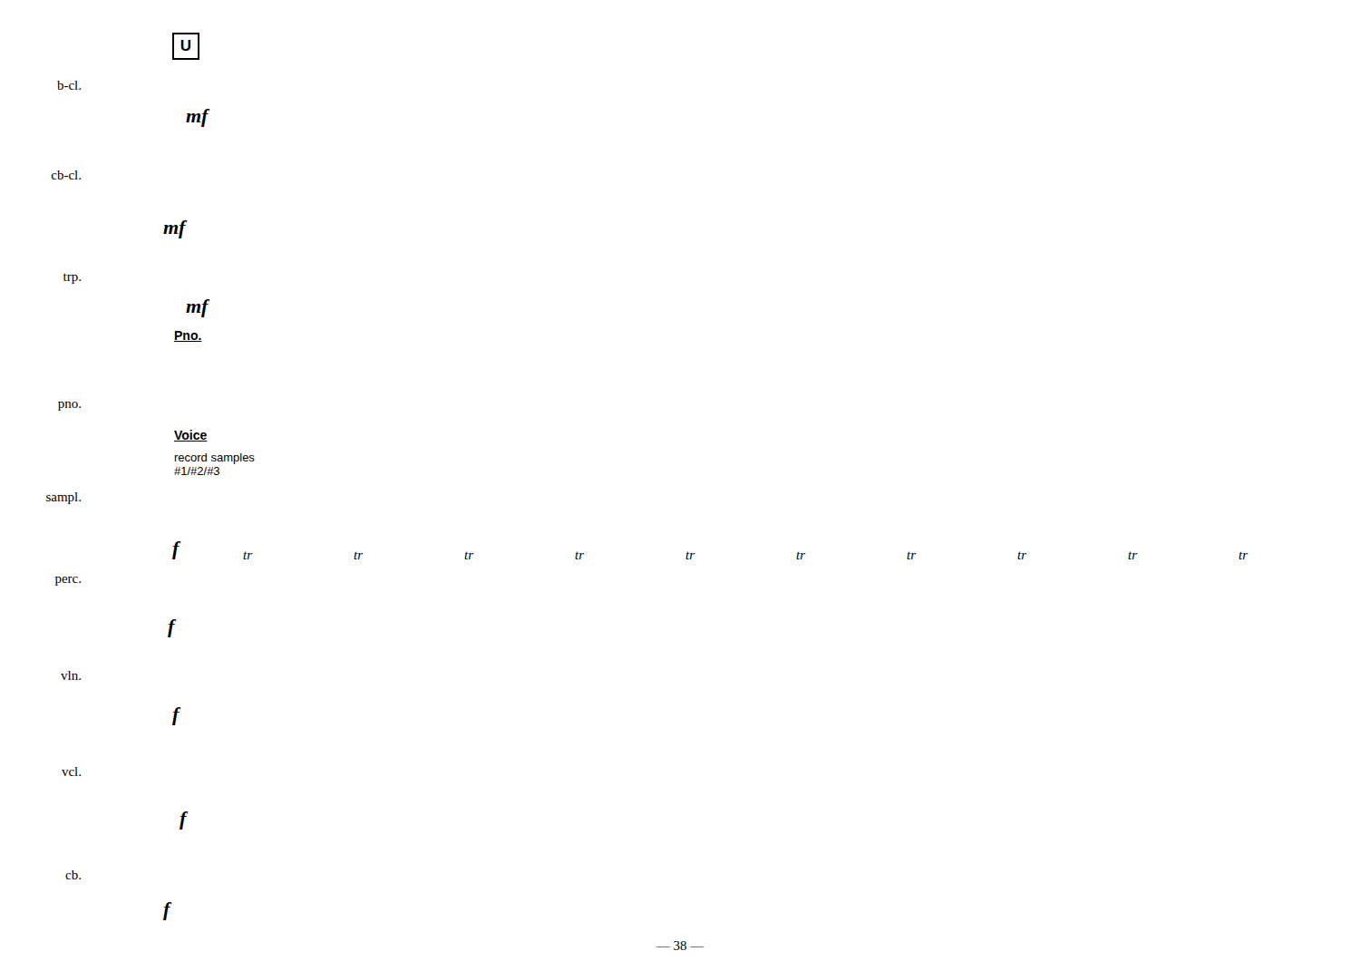U
b-cl.
cb-cl.
trp.
pno.
sampl.
perc.
vln.
vcl.
cb.
mf
mf
mf
f
f
f
f
f
Pno.
Voice
record samples
#1/#2/#3
tr
tr
tr
tr
tr
tr
tr
tr
tr
tr
— 38 —